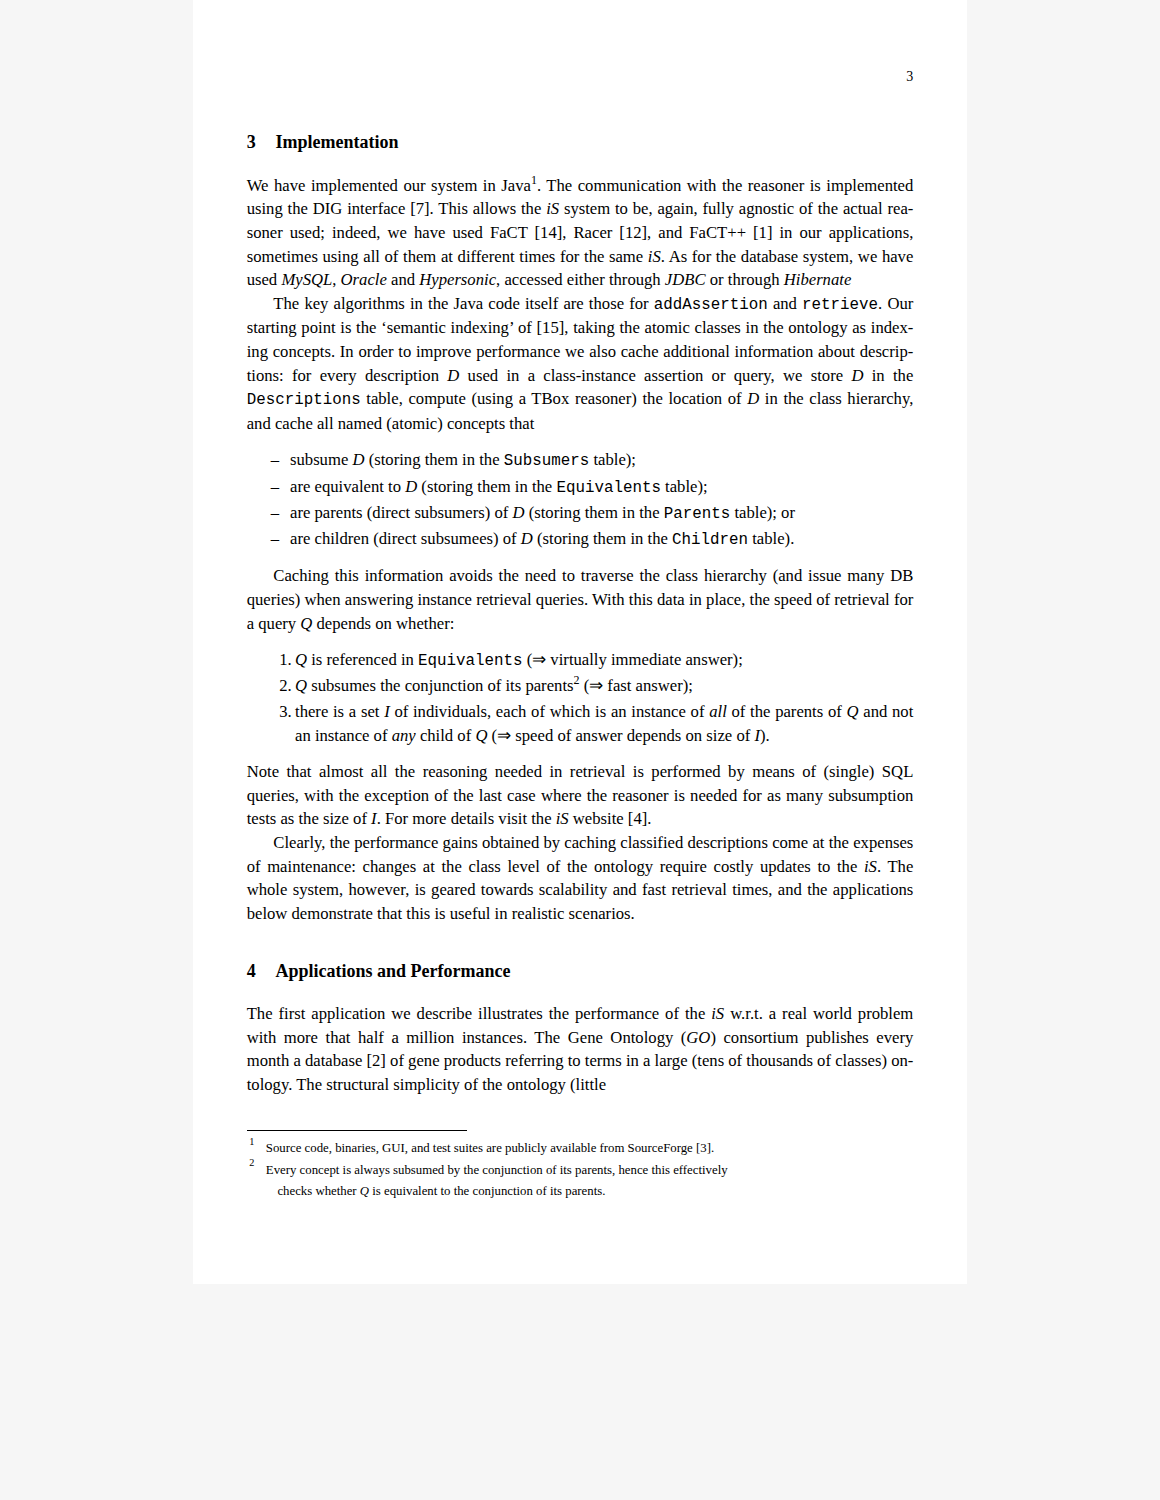3
3 Implementation
We have implemented our system in Java1. The communication with the reasoner is implemented using the DIG interface [7]. This allows the iS system to be, again, fully agnostic of the actual reasoner used; indeed, we have used FaCT [14], Racer [12], and FaCT++ [1] in our applications, sometimes using all of them at different times for the same iS. As for the database system, we have used MySQL, Oracle and Hypersonic, accessed either through JDBC or through Hibernate
The key algorithms in the Java code itself are those for addAssertion and retrieve. Our starting point is the ‘semantic indexing’ of [15], taking the atomic classes in the ontology as indexing concepts. In order to improve performance we also cache additional information about descriptions: for every description D used in a class-instance assertion or query, we store D in the Descriptions table, compute (using a TBox reasoner) the location of D in the class hierarchy, and cache all named (atomic) concepts that
subsume D (storing them in the Subsumers table);
are equivalent to D (storing them in the Equivalents table);
are parents (direct subsumers) of D (storing them in the Parents table); or
are children (direct subsumees) of D (storing them in the Children table).
Caching this information avoids the need to traverse the class hierarchy (and issue many DB queries) when answering instance retrieval queries. With this data in place, the speed of retrieval for a query Q depends on whether:
Q is referenced in Equivalents (⇒ virtually immediate answer);
Q subsumes the conjunction of its parents2 (⇒ fast answer);
there is a set I of individuals, each of which is an instance of all of the parents of Q and not an instance of any child of Q (⇒ speed of answer depends on size of I).
Note that almost all the reasoning needed in retrieval is performed by means of (single) SQL queries, with the exception of the last case where the reasoner is needed for as many subsumption tests as the size of I. For more details visit the iS website [4].
Clearly, the performance gains obtained by caching classified descriptions come at the expenses of maintenance: changes at the class level of the ontology require costly updates to the iS. The whole system, however, is geared towards scalability and fast retrieval times, and the applications below demonstrate that this is useful in realistic scenarios.
4 Applications and Performance
The first application we describe illustrates the performance of the iS w.r.t. a real world problem with more that half a million instances. The Gene Ontology (GO) consortium publishes every month a database [2] of gene products referring to terms in a large (tens of thousands of classes) ontology. The structural simplicity of the ontology (little
1Source code, binaries, GUI, and test suites are publicly available from SourceForge [3].
2Every concept is always subsumed by the conjunction of its parents, hence this effectively
checks whether Q is equivalent to the conjunction of its parents.